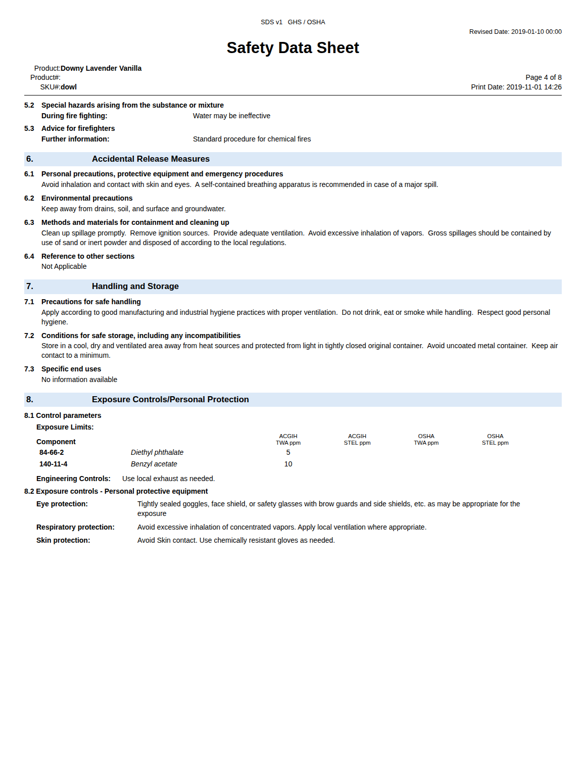SDS v1 GHS / OSHA
Revised Date: 2019-01-10 00:00
Safety Data Sheet
| Product: | Downy Lavender Vanilla | |
| Product#: | | Page 4 of 8 |
| SKU#: | dowl | Print Date: 2019-11-01 14:26 |
5.2 Special hazards arising from the substance or mixture
During fire fighting: Water may be ineffective
5.3 Advice for firefighters
Further information: Standard procedure for chemical fires
6. Accidental Release Measures
6.1 Personal precautions, protective equipment and emergency procedures
Avoid inhalation and contact with skin and eyes. A self-contained breathing apparatus is recommended in case of a major spill.
6.2 Environmental precautions
Keep away from drains, soil, and surface and groundwater.
6.3 Methods and materials for containment and cleaning up
Clean up spillage promptly. Remove ignition sources. Provide adequate ventilation. Avoid excessive inhalation of vapors. Gross spillages should be contained by use of sand or inert powder and disposed of according to the local regulations.
6.4 Reference to other sections
Not Applicable
7. Handling and Storage
7.1 Precautions for safe handling
Apply according to good manufacturing and industrial hygiene practices with proper ventilation. Do not drink, eat or smoke while handling. Respect good personal hygiene.
7.2 Conditions for safe storage, including any incompatibilities
Store in a cool, dry and ventilated area away from heat sources and protected from light in tightly closed original container. Avoid uncoated metal container. Keep air contact to a minimum.
7.3 Specific end uses
No information available
8. Exposure Controls/Personal Protection
8.1 Control parameters
Exposure Limits:
| Component | | ACGIH TWA ppm | ACGIH STEL ppm | OSHA TWA ppm | OSHA STEL ppm |
| --- | --- | --- | --- | --- | --- |
| 84-66-2 | Diethyl phthalate | 5 | | | |
| 140-11-4 | Benzyl acetate | 10 | | | |
Engineering Controls: Use local exhaust as needed.
8.2 Exposure controls - Personal protective equipment
| Eye protection: | Tightly sealed goggles, face shield, or safety glasses with brow guards and side shields, etc. as may be appropriate for the exposure |
| Respiratory protection: | Avoid excessive inhalation of concentrated vapors. Apply local ventilation where appropriate. |
| Skin protection: | Avoid Skin contact. Use chemically resistant gloves as needed. |